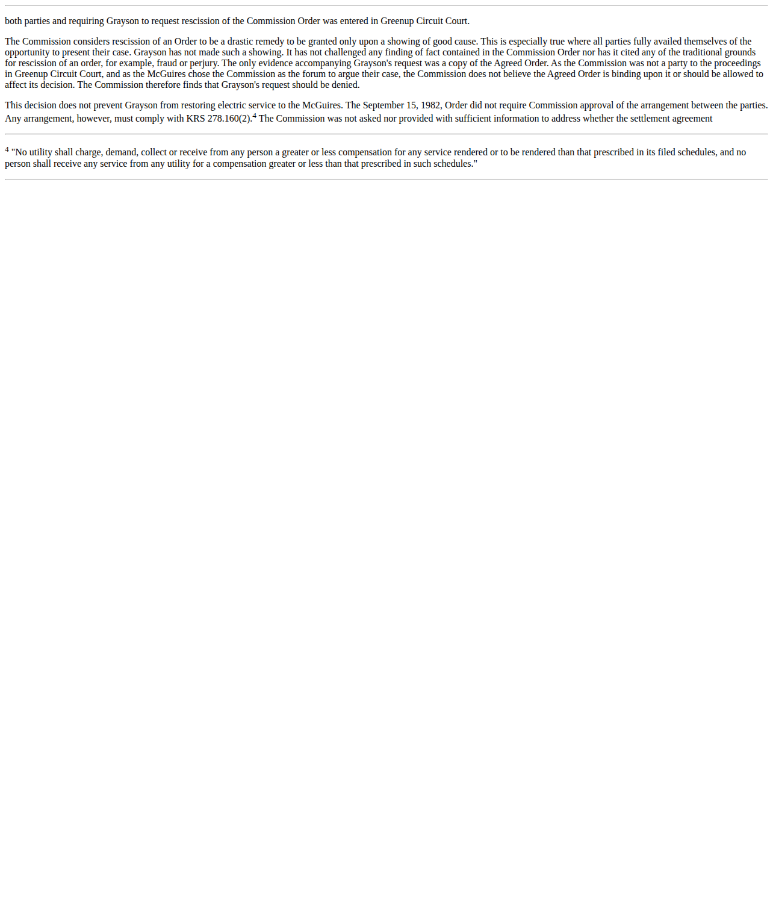both parties and requiring Grayson to request rescission of the Commission Order was entered in Greenup Circuit Court.
The Commission considers rescission of an Order to be a drastic remedy to be granted only upon a showing of good cause. This is especially true where all parties fully availed themselves of the opportunity to present their case. Grayson has not made such a showing. It has not challenged any finding of fact contained in the Commission Order nor has it cited any of the traditional grounds for rescission of an order, for example, fraud or perjury. The only evidence accompanying Grayson's request was a copy of the Agreed Order. As the Commission was not a party to the proceedings in Greenup Circuit Court, and as the McGuires chose the Commission as the forum to argue their case, the Commission does not believe the Agreed Order is binding upon it or should be allowed to affect its decision. The Commission therefore finds that Grayson's request should be denied.
This decision does not prevent Grayson from restoring electric service to the McGuires. The September 15, 1982, Order did not require Commission approval of the arrangement between the parties. Any arrangement, however, must comply with KRS 278.160(2).4 The Commission was not asked nor provided with sufficient information to address whether the settlement agreement
4 "No utility shall charge, demand, collect or receive from any person a greater or less compensation for any service rendered or to be rendered than that prescribed in its filed schedules, and no person shall receive any service from any utility for a compensation greater or less than that prescribed in such schedules."